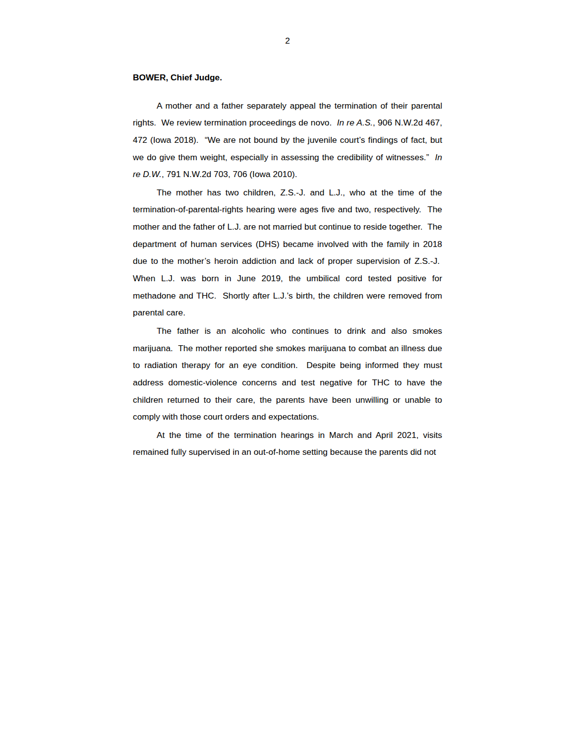2
BOWER, Chief Judge.
A mother and a father separately appeal the termination of their parental rights. We review termination proceedings de novo. In re A.S., 906 N.W.2d 467, 472 (Iowa 2018). “We are not bound by the juvenile court’s findings of fact, but we do give them weight, especially in assessing the credibility of witnesses.” In re D.W., 791 N.W.2d 703, 706 (Iowa 2010).
The mother has two children, Z.S.-J. and L.J., who at the time of the termination-of-parental-rights hearing were ages five and two, respectively. The mother and the father of L.J. are not married but continue to reside together. The department of human services (DHS) became involved with the family in 2018 due to the mother’s heroin addiction and lack of proper supervision of Z.S.-J. When L.J. was born in June 2019, the umbilical cord tested positive for methadone and THC. Shortly after L.J.’s birth, the children were removed from parental care.
The father is an alcoholic who continues to drink and also smokes marijuana. The mother reported she smokes marijuana to combat an illness due to radiation therapy for an eye condition. Despite being informed they must address domestic-violence concerns and test negative for THC to have the children returned to their care, the parents have been unwilling or unable to comply with those court orders and expectations.
At the time of the termination hearings in March and April 2021, visits remained fully supervised in an out-of-home setting because the parents did not